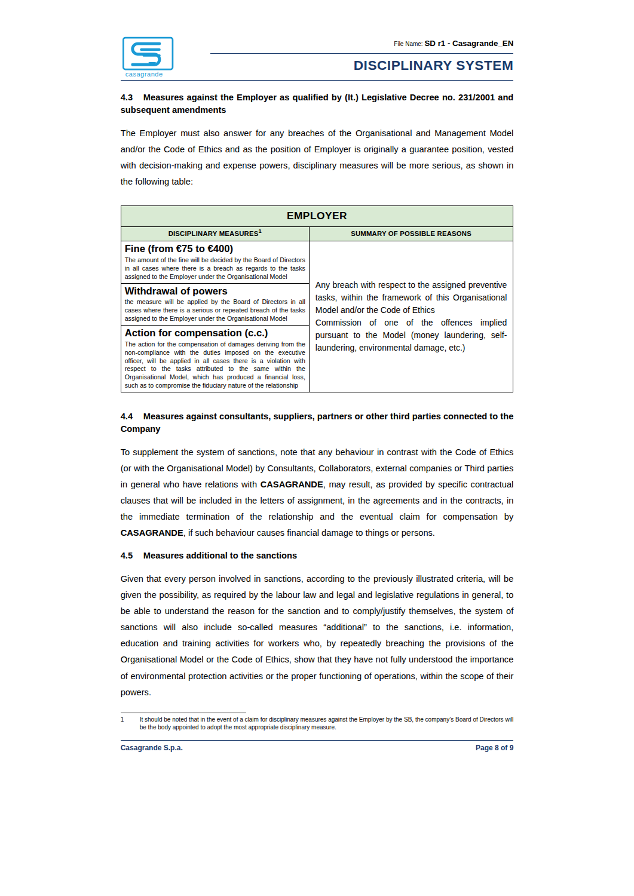casagrande
File Name: SD r1 - Casagrande_EN
DISCIPLINARY SYSTEM
4.3 Measures against the Employer as qualified by (It.) Legislative Decree no. 231/2001 and subsequent amendments
The Employer must also answer for any breaches of the Organisational and Management Model and/or the Code of Ethics and as the position of Employer is originally a guarantee position, vested with decision-making and expense powers, disciplinary measures will be more serious, as shown in the following table:
| EMPLOYER |
| --- |
| DISCIPLINARY MEASURES 1 | SUMMARY OF POSSIBLE REASONS |
| Fine (from €75 to €400) The amount of the fine will be decided by the Board of Directors in all cases where there is a breach as regards to the tasks assigned to the Employer under the Organisational Model | Any breach with respect to the assigned preventive tasks, within the framework of this Organisational Model and/or the Code of Ethics Commission of one of the offences implied pursuant to the Model (money laundering, self-laundering, environmental damage, etc.) |
| Withdrawal of powers the measure will be applied by the Board of Directors in all cases where there is a serious or repeated breach of the tasks assigned to the Employer under the Organisational Model |
| Action for compensation (c.c.) The action for the compensation of damages deriving from the non-compliance with the duties imposed on the executive officer, will be applied in all cases there is a violation with respect to the tasks attributed to the same within the Organisational Model, which has produced a financial loss, such as to compromise the fiduciary nature of the relationship |
4.4 Measures against consultants, suppliers, partners or other third parties connected to the Company
To supplement the system of sanctions, note that any behaviour in contrast with the Code of Ethics (or with the Organisational Model) by Consultants, Collaborators, external companies or Third parties in general who have relations with CASAGRANDE, may result, as provided by specific contractual clauses that will be included in the letters of assignment, in the agreements and in the contracts, in the immediate termination of the relationship and the eventual claim for compensation by CASAGRANDE, if such behaviour causes financial damage to things or persons.
4.5 Measures additional to the sanctions
Given that every person involved in sanctions, according to the previously illustrated criteria, will be given the possibility, as required by the labour law and legal and legislative regulations in general, to be able to understand the reason for the sanction and to comply/justify themselves, the system of sanctions will also include so-called measures “additional” to the sanctions, i.e. information, education and training activities for workers who, by repeatedly breaching the provisions of the Organisational Model or the Code of Ethics, show that they have not fully understood the importance of environmental protection activities or the proper functioning of operations, within the scope of their powers.
1 It should be noted that in the event of a claim for disciplinary measures against the Employer by the SB, the company’s Board of Directors will be the body appointed to adopt the most appropriate disciplinary measure.
Casagrande S.p.a.
Page 8 of 9